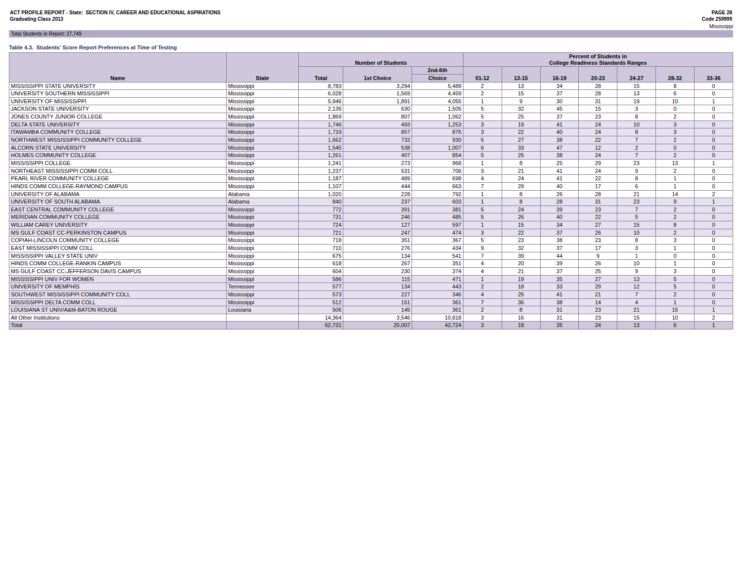| ACT PROFILE REPORT - State: SECTION IV, CAREER AND EDUCATIONAL ASPIRATIONS | PAGE 28 |
| Graduating Class 2013 | Code 259999 |
Mississippi
Total Students in Report: 27,749
Table 4.3. Students' Score Report Preferences at Time of Testing
| Name | State | Number of Students | Percent of Students in College Readiness Standards Ranges |
| --- | --- | --- | --- |
| Total | 1st Choice | 2nd-6th | 01-12 | 13-15 | 16-19 | 20-23 | 24-27 | 28-32 | 33-36 |
| Choice |
| MISSISSIPPI STATE UNIVERSITY | Mississippi | 8,783 | 3,294 | 5,489 | 2 | 13 | 34 | 28 | 15 | 8 | 0 |
| UNIVERSITY SOUTHERN MISSISSIPPI | Mississippi | 6,028 | 1,569 | 4,459 | 2 | 15 | 37 | 28 | 13 | 6 | 0 |
| UNIVERSITY OF MISSISSIPPI | Mississippi | 5,946 | 1,891 | 4,055 | 1 | 9 | 30 | 31 | 19 | 10 | 1 |
| JACKSON STATE UNIVERSITY | Mississippi | 2,135 | 630 | 1,505 | 5 | 32 | 45 | 15 | 3 | 0 | 0 |
| JONES COUNTY JUNIOR COLLEGE | Mississippi | 1,869 | 807 | 1,062 | 5 | 25 | 37 | 23 | 8 | 2 | 0 |
| DELTA STATE UNIVERSITY | Mississippi | 1,746 | 493 | 1,253 | 3 | 19 | 41 | 24 | 10 | 3 | 0 |
| ITAWAMBA COMMUNITY COLLEGE | Mississippi | 1,733 | 857 | 876 | 3 | 22 | 40 | 24 | 8 | 3 | 0 |
| NORTHWEST MISSISSIPPI COMMUNITY COLLEGE | Mississippi | 1,662 | 732 | 930 | 5 | 27 | 38 | 22 | 7 | 2 | 0 |
| ALCORN STATE UNIVERSITY | Mississippi | 1,545 | 538 | 1,007 | 6 | 33 | 47 | 12 | 2 | 0 | 0 |
| HOLMES COMMUNITY COLLEGE | Mississippi | 1,261 | 407 | 854 | 5 | 25 | 38 | 24 | 7 | 2 | 0 |
| MISSISSIPPI COLLEGE | Mississippi | 1,241 | 273 | 968 | 1 | 8 | 25 | 29 | 23 | 13 | 1 |
| NORTHEAST MISSISSIPPI COMM COLL | Mississippi | 1,237 | 531 | 706 | 3 | 21 | 41 | 24 | 9 | 2 | 0 |
| PEARL RIVER COMMUNITY COLLEGE | Mississippi | 1,187 | 489 | 698 | 4 | 24 | 41 | 22 | 8 | 1 | 0 |
| HINDS COMM COLLEGE-RAYMOND CAMPUS | Mississippi | 1,107 | 444 | 663 | 7 | 29 | 40 | 17 | 6 | 1 | 0 |
| UNIVERSITY OF ALABAMA | Alabama | 1,020 | 228 | 792 | 1 | 8 | 26 | 28 | 21 | 14 | 2 |
| UNIVERSITY OF SOUTH ALABAMA | Alabama | 840 | 237 | 603 | 1 | 8 | 28 | 31 | 23 | 9 | 1 |
| EAST CENTRAL COMMUNITY COLLEGE | Mississippi | 772 | 391 | 381 | 5 | 24 | 39 | 23 | 7 | 2 | 0 |
| MERIDIAN COMMUNITY COLLEGE | Mississippi | 731 | 246 | 485 | 5 | 26 | 40 | 22 | 5 | 2 | 0 |
| WILLIAM CAREY UNIVERSITY | Mississippi | 724 | 127 | 597 | 1 | 15 | 34 | 27 | 15 | 8 | 0 |
| MS GULF COAST CC-PERKINSTON CAMPUS | Mississippi | 721 | 247 | 474 | 3 | 22 | 37 | 26 | 10 | 2 | 0 |
| COPIAH-LINCOLN COMMUNITY COLLEGE | Mississippi | 718 | 351 | 367 | 5 | 23 | 38 | 23 | 8 | 3 | 0 |
| EAST MISSISSIPPI COMM COLL | Mississippi | 710 | 276 | 434 | 9 | 32 | 37 | 17 | 3 | 1 | 0 |
| MISSISSIPPI VALLEY STATE UNIV | Mississippi | 675 | 134 | 541 | 7 | 39 | 44 | 9 | 1 | 0 | 0 |
| HINDS COMM COLLEGE-RANKIN CAMPUS | Mississippi | 618 | 267 | 351 | 4 | 20 | 39 | 26 | 10 | 1 | 0 |
| MS GULF COAST CC-JEFFERSON DAVIS CAMPUS | Mississippi | 604 | 230 | 374 | 4 | 21 | 37 | 25 | 9 | 3 | 0 |
| MISSISSIPPI UNIV FOR WOMEN | Mississippi | 586 | 115 | 471 | 1 | 19 | 35 | 27 | 13 | 5 | 0 |
| UNIVERSITY OF MEMPHIS | Tennessee | 577 | 134 | 443 | 2 | 18 | 33 | 29 | 12 | 5 | 0 |
| SOUTHWEST MISSISSIPPI COMMUNITY COLL | Mississippi | 573 | 227 | 346 | 4 | 25 | 41 | 21 | 7 | 2 | 0 |
| MISSISSIPPI DELTA COMM COLL | Mississippi | 512 | 151 | 361 | 7 | 36 | 38 | 14 | 4 | 1 | 0 |
| LOUISIANA ST UNIV/A&M-BATON ROUGE | Louisiana | 506 | 145 | 361 | 2 | 8 | 31 | 23 | 21 | 15 | 1 |
| All Other Institutions | | 14,364 | 3,546 | 10,818 | 3 | 16 | 31 | 23 | 15 | 10 | 2 |
| Total | | 62,731 | 20,007 | 42,724 | 3 | 18 | 35 | 24 | 13 | 6 | 1 |